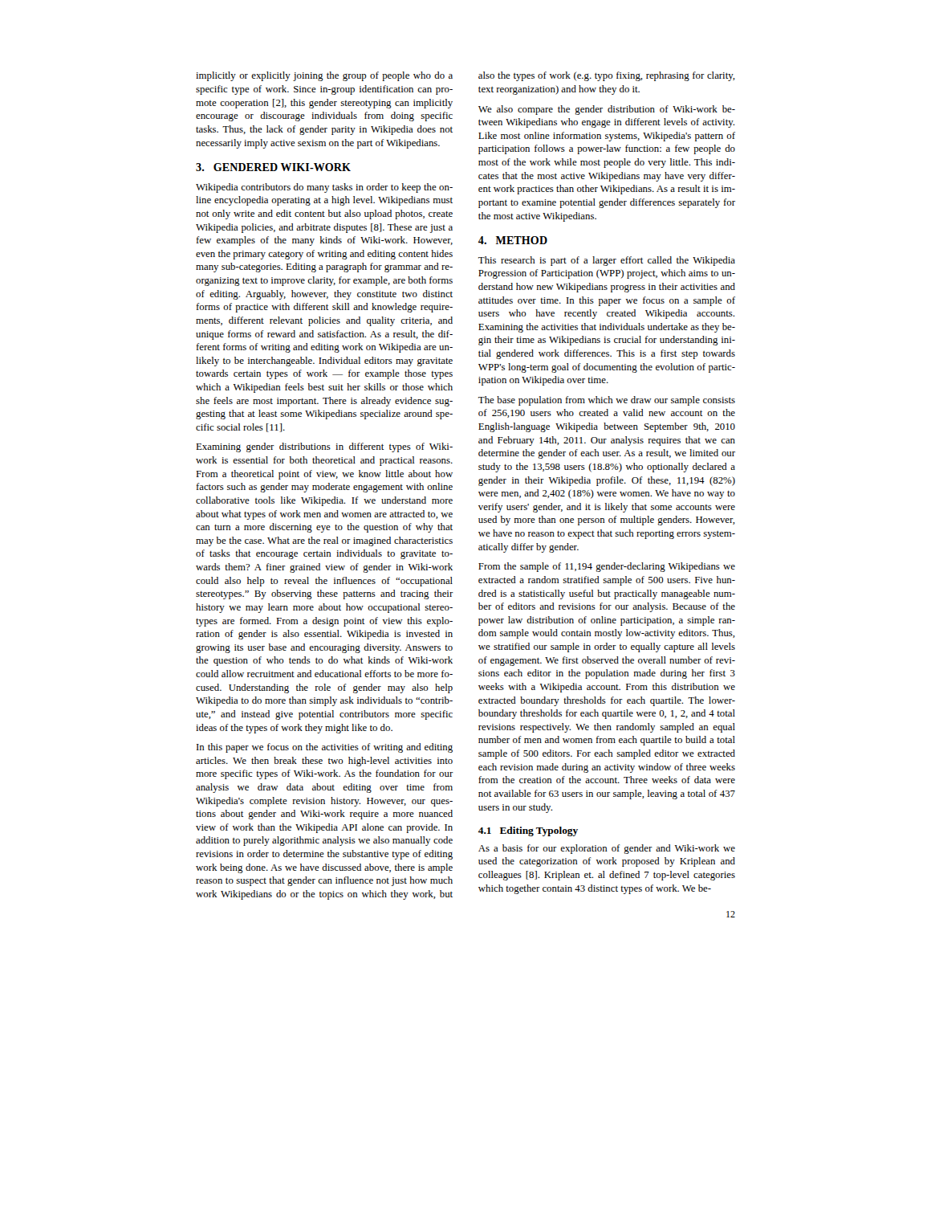implicitly or explicitly joining the group of people who do a specific type of work. Since in-group identification can promote cooperation [2], this gender stereotyping can implicitly encourage or discourage individuals from doing specific tasks. Thus, the lack of gender parity in Wikipedia does not necessarily imply active sexism on the part of Wikipedians.
3. Gendered Wiki-Work
Wikipedia contributors do many tasks in order to keep the online encyclopedia operating at a high level. Wikipedians must not only write and edit content but also upload photos, create Wikipedia policies, and arbitrate disputes [8]. These are just a few examples of the many kinds of Wiki-work. However, even the primary category of writing and editing content hides many sub-categories. Editing a paragraph for grammar and reorganizing text to improve clarity, for example, are both forms of editing. Arguably, however, they constitute two distinct forms of practice with different skill and knowledge requirements, different relevant policies and quality criteria, and unique forms of reward and satisfaction. As a result, the different forms of writing and editing work on Wikipedia are unlikely to be interchangeable. Individual editors may gravitate towards certain types of work — for example those types which a Wikipedian feels best suit her skills or those which she feels are most important. There is already evidence suggesting that at least some Wikipedians specialize around specific social roles [11].
Examining gender distributions in different types of Wiki-work is essential for both theoretical and practical reasons. From a theoretical point of view, we know little about how factors such as gender may moderate engagement with online collaborative tools like Wikipedia. If we understand more about what types of work men and women are attracted to, we can turn a more discerning eye to the question of why that may be the case. What are the real or imagined characteristics of tasks that encourage certain individuals to gravitate towards them? A finer grained view of gender in Wiki-work could also help to reveal the influences of “occupational stereotypes.” By observing these patterns and tracing their history we may learn more about how occupational stereotypes are formed. From a design point of view this exploration of gender is also essential. Wikipedia is invested in growing its user base and encouraging diversity. Answers to the question of who tends to do what kinds of Wiki-work could allow recruitment and educational efforts to be more focused. Understanding the role of gender may also help Wikipedia to do more than simply ask individuals to “contribute,” and instead give potential contributors more specific ideas of the types of work they might like to do.
In this paper we focus on the activities of writing and editing articles. We then break these two high-level activities into more specific types of Wiki-work. As the foundation for our analysis we draw data about editing over time from Wikipedia's complete revision history. However, our questions about gender and Wiki-work require a more nuanced view of work than the Wikipedia API alone can provide. In addition to purely algorithmic analysis we also manually code revisions in order to determine the substantive type of editing work being done. As we have discussed above, there is ample reason to suspect that gender can influence not just how much work Wikipedians do or the topics on which they work, but also the types of work (e.g. typo fixing, rephrasing for clarity, text reorganization) and how they do it.
We also compare the gender distribution of Wiki-work between Wikipedians who engage in different levels of activity. Like most online information systems, Wikipedia's pattern of participation follows a power-law function: a few people do most of the work while most people do very little. This indicates that the most active Wikipedians may have very different work practices than other Wikipedians. As a result it is important to examine potential gender differences separately for the most active Wikipedians.
4. Method
This research is part of a larger effort called the Wikipedia Progression of Participation (WPP) project, which aims to understand how new Wikipedians progress in their activities and attitudes over time. In this paper we focus on a sample of users who have recently created Wikipedia accounts. Examining the activities that individuals undertake as they begin their time as Wikipedians is crucial for understanding initial gendered work differences. This is a first step towards WPP's long-term goal of documenting the evolution of participation on Wikipedia over time.
The base population from which we draw our sample consists of 256,190 users who created a valid new account on the English-language Wikipedia between September 9th, 2010 and February 14th, 2011. Our analysis requires that we can determine the gender of each user. As a result, we limited our study to the 13,598 users (18.8%) who optionally declared a gender in their Wikipedia profile. Of these, 11,194 (82%) were men, and 2,402 (18%) were women. We have no way to verify users' gender, and it is likely that some accounts were used by more than one person of multiple genders. However, we have no reason to expect that such reporting errors systematically differ by gender.
From the sample of 11,194 gender-declaring Wikipedians we extracted a random stratified sample of 500 users. Five hundred is a statistically useful but practically manageable number of editors and revisions for our analysis. Because of the power law distribution of online participation, a simple random sample would contain mostly low-activity editors. Thus, we stratified our sample in order to equally capture all levels of engagement. We first observed the overall number of revisions each editor in the population made during her first 3 weeks with a Wikipedia account. From this distribution we extracted boundary thresholds for each quartile. The lower-boundary thresholds for each quartile were 0, 1, 2, and 4 total revisions respectively. We then randomly sampled an equal number of men and women from each quartile to build a total sample of 500 editors. For each sampled editor we extracted each revision made during an activity window of three weeks from the creation of the account. Three weeks of data were not available for 63 users in our sample, leaving a total of 437 users in our study.
4.1 Editing Typology
As a basis for our exploration of gender and Wiki-work we used the categorization of work proposed by Kriplean and colleagues [8]. Kriplean et. al defined 7 top-level categories which together contain 43 distinct types of work. We be-
12